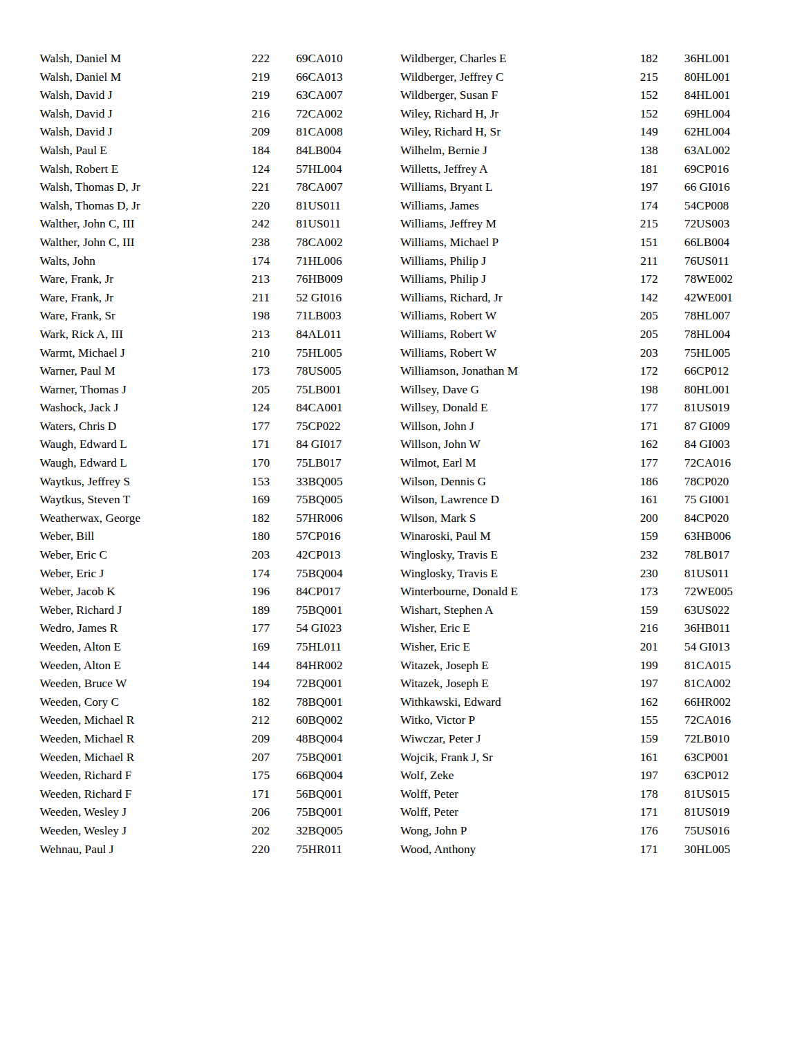| Walsh, Daniel M | 222 | 69 | CA010 | | Wildberger, Charles E | 182 | 36 | HL001 |
| Walsh, Daniel M | 219 | 66 | CA013 | | Wildberger, Jeffrey C | 215 | 80 | HL001 |
| Walsh, David J | 219 | 63 | CA007 | | Wildberger, Susan F | 152 | 84 | HL001 |
| Walsh, David J | 216 | 72 | CA002 | | Wiley, Richard H, Jr | 152 | 69 | HL004 |
| Walsh, David J | 209 | 81 | CA008 | | Wiley, Richard H, Sr | 149 | 62 | HL004 |
| Walsh, Paul E | 184 | 84 | LB004 | | Wilhelm, Bernie J | 138 | 63 | AL002 |
| Walsh, Robert E | 124 | 57 | HL004 | | Willetts, Jeffrey A | 181 | 69 | CP016 |
| Walsh, Thomas D, Jr | 221 | 78 | CA007 | | Williams, Bryant L | 197 | 66 | GI016 |
| Walsh, Thomas D, Jr | 220 | 81 | US011 | | Williams, James | 174 | 54 | CP008 |
| Walther, John C, III | 242 | 81 | US011 | | Williams, Jeffrey M | 215 | 72 | US003 |
| Walther, John C, III | 238 | 78 | CA002 | | Williams, Michael P | 151 | 66 | LB004 |
| Walts, John | 174 | 71 | HL006 | | Williams, Philip J | 211 | 76 | US011 |
| Ware, Frank, Jr | 213 | 76 | HB009 | | Williams, Philip J | 172 | 78 | WE002 |
| Ware, Frank, Jr | 211 | 52 | GI016 | | Williams, Richard, Jr | 142 | 42 | WE001 |
| Ware, Frank, Sr | 198 | 71 | LB003 | | Williams, Robert W | 205 | 78 | HL007 |
| Wark, Rick A, III | 213 | 84 | AL011 | | Williams, Robert W | 205 | 78 | HL004 |
| Warmt, Michael J | 210 | 75 | HL005 | | Williams, Robert W | 203 | 75 | HL005 |
| Warner, Paul M | 173 | 78 | US005 | | Williamson, Jonathan M | 172 | 66 | CP012 |
| Warner, Thomas J | 205 | 75 | LB001 | | Willsey, Dave G | 198 | 80 | HL001 |
| Washock, Jack J | 124 | 84 | CA001 | | Willsey, Donald E | 177 | 81 | US019 |
| Waters, Chris D | 177 | 75 | CP022 | | Willson, John J | 171 | 87 | GI009 |
| Waugh, Edward L | 171 | 84 | GI017 | | Willson, John W | 162 | 84 | GI003 |
| Waugh, Edward L | 170 | 75 | LB017 | | Wilmot, Earl M | 177 | 72 | CA016 |
| Waytkus, Jeffrey S | 153 | 33 | BQ005 | | Wilson, Dennis G | 186 | 78 | CP020 |
| Waytkus, Steven T | 169 | 75 | BQ005 | | Wilson, Lawrence D | 161 | 75 | GI001 |
| Weatherwax, George | 182 | 57 | HR006 | | Wilson, Mark S | 200 | 84 | CP020 |
| Weber, Bill | 180 | 57 | CP016 | | Winaroski, Paul M | 159 | 63 | HB006 |
| Weber, Eric C | 203 | 42 | CP013 | | Winglosky, Travis E | 232 | 78 | LB017 |
| Weber, Eric J | 174 | 75 | BQ004 | | Winglosky, Travis E | 230 | 81 | US011 |
| Weber, Jacob K | 196 | 84 | CP017 | | Winterbourne, Donald E | 173 | 72 | WE005 |
| Weber, Richard J | 189 | 75 | BQ001 | | Wishart, Stephen A | 159 | 63 | US022 |
| Wedro, James R | 177 | 54 | GI023 | | Wisher, Eric E | 216 | 36 | HB011 |
| Weeden, Alton E | 169 | 75 | HL011 | | Wisher, Eric E | 201 | 54 | GI013 |
| Weeden, Alton E | 144 | 84 | HR002 | | Witazek, Joseph E | 199 | 81 | CA015 |
| Weeden, Bruce W | 194 | 72 | BQ001 | | Witazek, Joseph E | 197 | 81 | CA002 |
| Weeden, Cory C | 182 | 78 | BQ001 | | Withkawski, Edward | 162 | 66 | HR002 |
| Weeden, Michael R | 212 | 60 | BQ002 | | Witko, Victor P | 155 | 72 | CA016 |
| Weeden, Michael R | 209 | 48 | BQ004 | | Wiwczar, Peter J | 159 | 72 | LB010 |
| Weeden, Michael R | 207 | 75 | BQ001 | | Wojcik, Frank J, Sr | 161 | 63 | CP001 |
| Weeden, Richard F | 175 | 66 | BQ004 | | Wolf, Zeke | 197 | 63 | CP012 |
| Weeden, Richard F | 171 | 56 | BQ001 | | Wolff, Peter | 178 | 81 | US015 |
| Weeden, Wesley J | 206 | 75 | BQ001 | | Wolff, Peter | 171 | 81 | US019 |
| Weeden, Wesley J | 202 | 32 | BQ005 | | Wong, John P | 176 | 75 | US016 |
| Wehnau, Paul J | 220 | 75 | HR011 | | Wood, Anthony | 171 | 30 | HL005 |